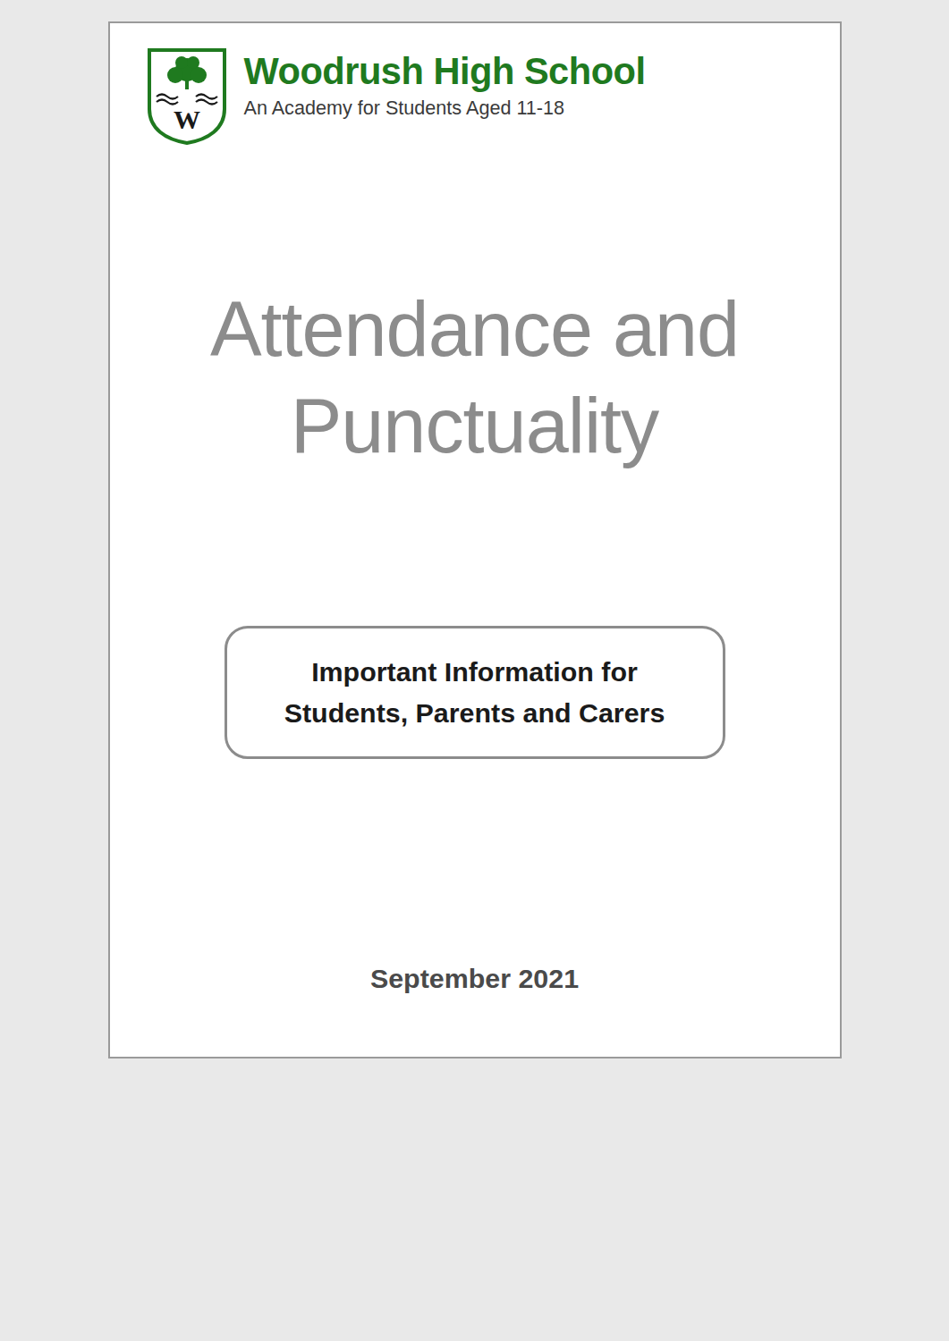W
Woodrush High School
An Academy for Students Aged 11-18
Attendance and Punctuality
Important Information for Students, Parents and Carers
September 2021